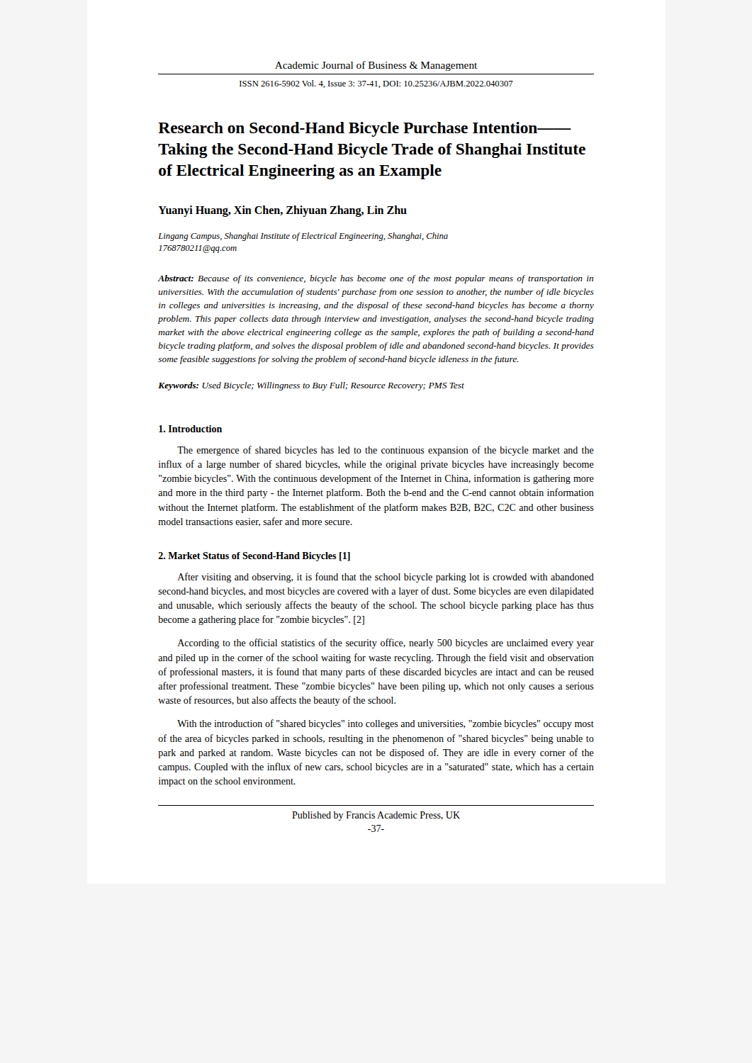Academic Journal of Business & Management
ISSN 2616-5902 Vol. 4, Issue 3: 37-41, DOI: 10.25236/AJBM.2022.040307
Research on Second-Hand Bicycle Purchase Intention——Taking the Second-Hand Bicycle Trade of Shanghai Institute of Electrical Engineering as an Example
Yuanyi Huang, Xin Chen, Zhiyuan Zhang, Lin Zhu
Lingang Campus, Shanghai Institute of Electrical Engineering, Shanghai, China
1768780211@qq.com
Abstract: Because of its convenience, bicycle has become one of the most popular means of transportation in universities. With the accumulation of students' purchase from one session to another, the number of idle bicycles in colleges and universities is increasing, and the disposal of these second-hand bicycles has become a thorny problem. This paper collects data through interview and investigation, analyses the second-hand bicycle trading market with the above electrical engineering college as the sample, explores the path of building a second-hand bicycle trading platform, and solves the disposal problem of idle and abandoned second-hand bicycles. It provides some feasible suggestions for solving the problem of second-hand bicycle idleness in the future.
Keywords: Used Bicycle; Willingness to Buy Full; Resource Recovery; PMS Test
1. Introduction
The emergence of shared bicycles has led to the continuous expansion of the bicycle market and the influx of a large number of shared bicycles, while the original private bicycles have increasingly become "zombie bicycles". With the continuous development of the Internet in China, information is gathering more and more in the third party - the Internet platform. Both the b-end and the C-end cannot obtain information without the Internet platform. The establishment of the platform makes B2B, B2C, C2C and other business model transactions easier, safer and more secure.
2. Market Status of Second-Hand Bicycles [1]
After visiting and observing, it is found that the school bicycle parking lot is crowded with abandoned second-hand bicycles, and most bicycles are covered with a layer of dust. Some bicycles are even dilapidated and unusable, which seriously affects the beauty of the school. The school bicycle parking place has thus become a gathering place for "zombie bicycles". [2]
According to the official statistics of the security office, nearly 500 bicycles are unclaimed every year and piled up in the corner of the school waiting for waste recycling. Through the field visit and observation of professional masters, it is found that many parts of these discarded bicycles are intact and can be reused after professional treatment. These "zombie bicycles" have been piling up, which not only causes a serious waste of resources, but also affects the beauty of the school.
With the introduction of "shared bicycles" into colleges and universities, "zombie bicycles" occupy most of the area of bicycles parked in schools, resulting in the phenomenon of "shared bicycles" being unable to park and parked at random. Waste bicycles can not be disposed of. They are idle in every corner of the campus. Coupled with the influx of new cars, school bicycles are in a "saturated" state, which has a certain impact on the school environment.
Published by Francis Academic Press, UK
-37-